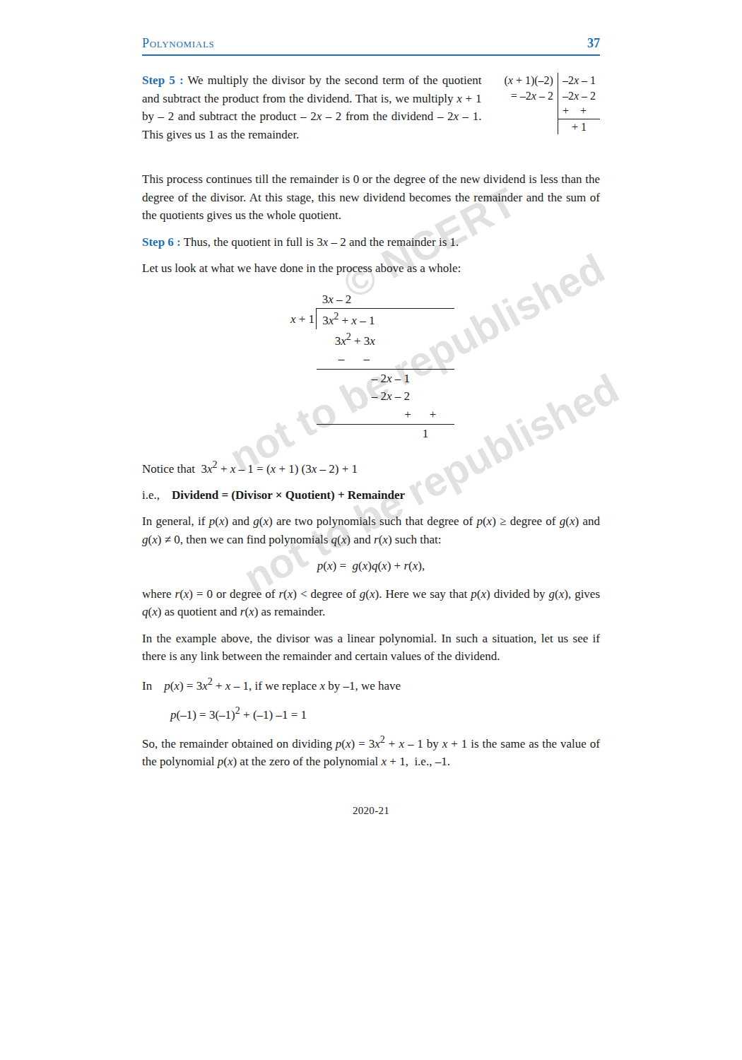© NCERT not to be republished not to be republished
Polynomials
37
Step 5 : We multiply the divisor by the second term of the quotient and subtract the product from the dividend. That is, we multiply x + 1 by – 2 and subtract the product – 2x – 2 from the dividend – 2x – 1. This gives us 1 as the remainder.
| ( x + 1)(–2) | –2 x – 1 |
| = –2 x – 2 | –2 x – 2 |
| | + + |
| | + 1 |
This process continues till the remainder is 0 or the degree of the new dividend is less than the degree of the divisor. At this stage, this new dividend becomes the remainder and the sum of the quotients gives us the whole quotient.
Step 6 : Thus, the quotient in full is 3x – 2 and the remainder is 1.
Let us look at what we have done in the process above as a whole:
| | 3 x – 2 |
| x + 1 | 3 x 2 + x – 1 |
| | 3 x 2 + 3 x |
| | – – |
| | – 2 x – 1 |
| | – 2 x – 2 |
| | + + |
| | 1 |
Notice that 3x2 + x – 1 = (x + 1) (3x – 2) + 1
i.e., Dividend = (Divisor × Quotient) + Remainder
In general, if p(x) and g(x) are two polynomials such that degree of p(x) ≥ degree of g(x) and g(x) ≠ 0, then we can find polynomials q(x) and r(x) such that:
p(x) = g(x)q(x) + r(x),
where r(x) = 0 or degree of r(x) < degree of g(x). Here we say that p(x) divided by g(x), gives q(x) as quotient and r(x) as remainder.
In the example above, the divisor was a linear polynomial. In such a situation, let us see if there is any link between the remainder and certain values of the dividend.
In p(x) = 3x2 + x – 1, if we replace x by –1, we have
p(–1) = 3(–1)2 + (–1) –1 = 1
So, the remainder obtained on dividing p(x) = 3x2 + x – 1 by x + 1 is the same as the value of the polynomial p(x) at the zero of the polynomial x + 1, i.e., –1.
2020-21